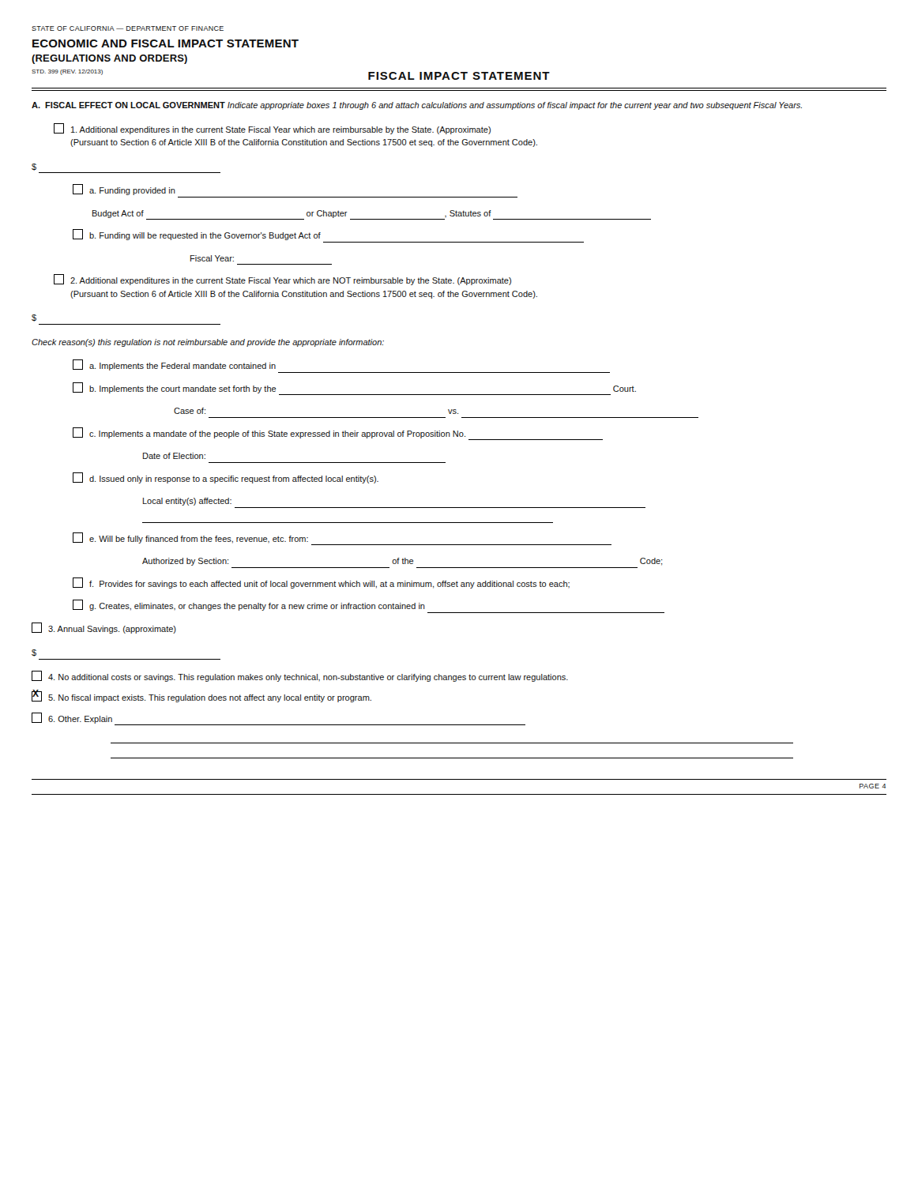STATE OF CALIFORNIA — DEPARTMENT OF FINANCE
ECONOMIC AND FISCAL IMPACT STATEMENT
(REGULATIONS AND ORDERS)
STD. 399 (REV. 12/2013)
FISCAL IMPACT STATEMENT
A. FISCAL EFFECT ON LOCAL GOVERNMENT Indicate appropriate boxes 1 through 6 and attach calculations and assumptions of fiscal impact for the current year and two subsequent Fiscal Years.
1. Additional expenditures in the current State Fiscal Year which are reimbursable by the State. (Approximate)
(Pursuant to Section 6 of Article XIII B of the California Constitution and Sections 17500 et seq. of the Government Code).
$
a. Funding provided in
Budget Act of or Chapter , Statutes of
b. Funding will be requested in the Governor's Budget Act of
Fiscal Year:
2. Additional expenditures in the current State Fiscal Year which are NOT reimbursable by the State. (Approximate)
(Pursuant to Section 6 of Article XIII B of the California Constitution and Sections 17500 et seq. of the Government Code).
$
Check reason(s) this regulation is not reimbursable and provide the appropriate information:
a. Implements the Federal mandate contained in
b. Implements the court mandate set forth by the Court.
Case of: vs.
c. Implements a mandate of the people of this State expressed in their approval of Proposition No.
Date of Election:
d. Issued only in response to a specific request from affected local entity(s).
Local entity(s) affected:
e. Will be fully financed from the fees, revenue, etc. from:
Authorized by Section: of the Code;
f. Provides for savings to each affected unit of local government which will, at a minimum, offset any additional costs to each;
g. Creates, eliminates, or changes the penalty for a new crime or infraction contained in
3. Annual Savings. (approximate)
$
4. No additional costs or savings. This regulation makes only technical, non-substantive or clarifying changes to current law regulations.
5. No fiscal impact exists. This regulation does not affect any local entity or program.
6. Other. Explain
PAGE 4